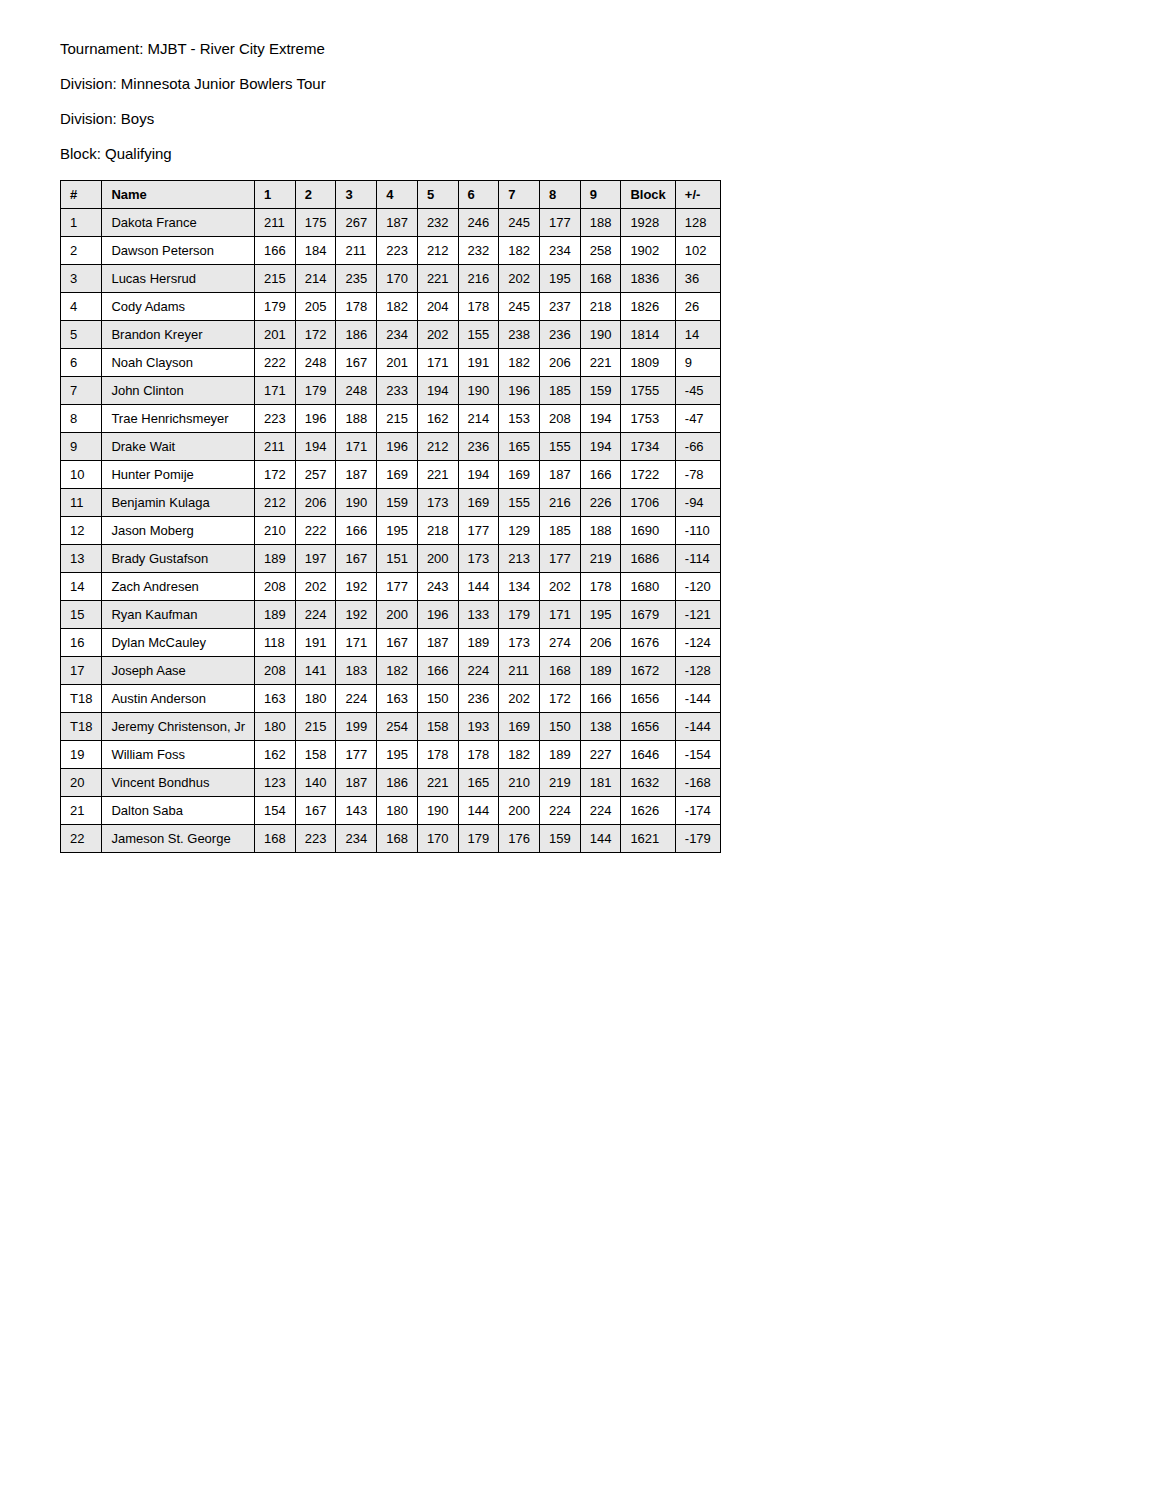Tournament: MJBT - River City Extreme
Division: Minnesota Junior Bowlers Tour
Division: Boys
Block: Qualifying
| # | Name | 1 | 2 | 3 | 4 | 5 | 6 | 7 | 8 | 9 | Block | +/- |
| --- | --- | --- | --- | --- | --- | --- | --- | --- | --- | --- | --- | --- |
| 1 | Dakota France | 211 | 175 | 267 | 187 | 232 | 246 | 245 | 177 | 188 | 1928 | 128 |
| 2 | Dawson Peterson | 166 | 184 | 211 | 223 | 212 | 232 | 182 | 234 | 258 | 1902 | 102 |
| 3 | Lucas Hersrud | 215 | 214 | 235 | 170 | 221 | 216 | 202 | 195 | 168 | 1836 | 36 |
| 4 | Cody Adams | 179 | 205 | 178 | 182 | 204 | 178 | 245 | 237 | 218 | 1826 | 26 |
| 5 | Brandon Kreyer | 201 | 172 | 186 | 234 | 202 | 155 | 238 | 236 | 190 | 1814 | 14 |
| 6 | Noah Clayson | 222 | 248 | 167 | 201 | 171 | 191 | 182 | 206 | 221 | 1809 | 9 |
| 7 | John Clinton | 171 | 179 | 248 | 233 | 194 | 190 | 196 | 185 | 159 | 1755 | -45 |
| 8 | Trae Henrichsmeyer | 223 | 196 | 188 | 215 | 162 | 214 | 153 | 208 | 194 | 1753 | -47 |
| 9 | Drake Wait | 211 | 194 | 171 | 196 | 212 | 236 | 165 | 155 | 194 | 1734 | -66 |
| 10 | Hunter Pomije | 172 | 257 | 187 | 169 | 221 | 194 | 169 | 187 | 166 | 1722 | -78 |
| 11 | Benjamin Kulaga | 212 | 206 | 190 | 159 | 173 | 169 | 155 | 216 | 226 | 1706 | -94 |
| 12 | Jason Moberg | 210 | 222 | 166 | 195 | 218 | 177 | 129 | 185 | 188 | 1690 | -110 |
| 13 | Brady Gustafson | 189 | 197 | 167 | 151 | 200 | 173 | 213 | 177 | 219 | 1686 | -114 |
| 14 | Zach Andresen | 208 | 202 | 192 | 177 | 243 | 144 | 134 | 202 | 178 | 1680 | -120 |
| 15 | Ryan Kaufman | 189 | 224 | 192 | 200 | 196 | 133 | 179 | 171 | 195 | 1679 | -121 |
| 16 | Dylan McCauley | 118 | 191 | 171 | 167 | 187 | 189 | 173 | 274 | 206 | 1676 | -124 |
| 17 | Joseph Aase | 208 | 141 | 183 | 182 | 166 | 224 | 211 | 168 | 189 | 1672 | -128 |
| T18 | Austin Anderson | 163 | 180 | 224 | 163 | 150 | 236 | 202 | 172 | 166 | 1656 | -144 |
| T18 | Jeremy Christenson, Jr | 180 | 215 | 199 | 254 | 158 | 193 | 169 | 150 | 138 | 1656 | -144 |
| 19 | William Foss | 162 | 158 | 177 | 195 | 178 | 178 | 182 | 189 | 227 | 1646 | -154 |
| 20 | Vincent Bondhus | 123 | 140 | 187 | 186 | 221 | 165 | 210 | 219 | 181 | 1632 | -168 |
| 21 | Dalton Saba | 154 | 167 | 143 | 180 | 190 | 144 | 200 | 224 | 224 | 1626 | -174 |
| 22 | Jameson St. George | 168 | 223 | 234 | 168 | 170 | 179 | 176 | 159 | 144 | 1621 | -179 |